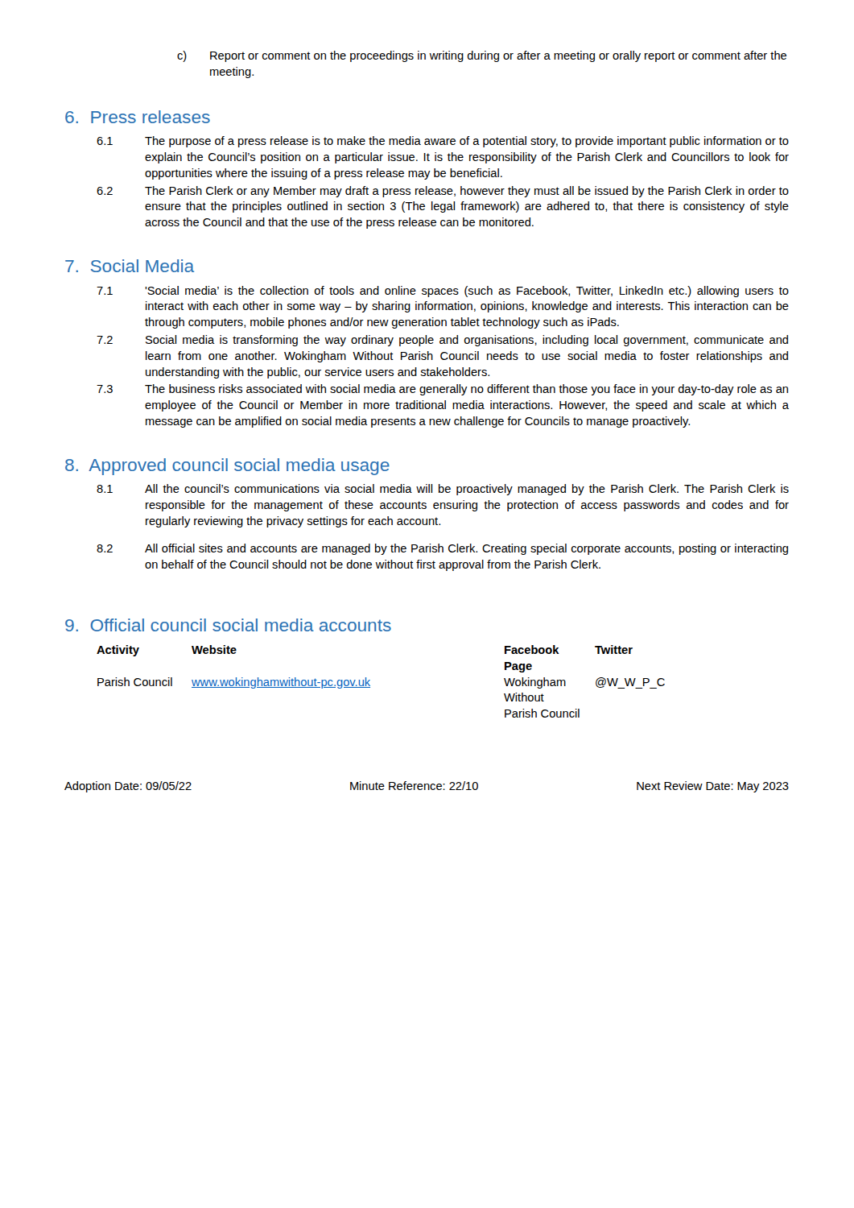c)
Report or comment on the proceedings in writing during or after a meeting or orally report or comment after the meeting.
6. Press releases
6.1 The purpose of a press release is to make the media aware of a potential story, to provide important public information or to explain the Council’s position on a particular issue. It is the responsibility of the Parish Clerk and Councillors to look for opportunities where the issuing of a press release may be beneficial.
6.2 The Parish Clerk or any Member may draft a press release, however they must all be issued by the Parish Clerk in order to ensure that the principles outlined in section 3 (The legal framework) are adhered to, that there is consistency of style across the Council and that the use of the press release can be monitored.
7. Social Media
7.1 'Social media’ is the collection of tools and online spaces (such as Facebook, Twitter, LinkedIn etc.) allowing users to interact with each other in some way – by sharing information, opinions, knowledge and interests. This interaction can be through computers, mobile phones and/or new generation tablet technology such as iPads.
7.2 Social media is transforming the way ordinary people and organisations, including local government, communicate and learn from one another. Wokingham Without Parish Council needs to use social media to foster relationships and understanding with the public, our service users and stakeholders.
7.3 The business risks associated with social media are generally no different than those you face in your day-to-day role as an employee of the Council or Member in more traditional media interactions. However, the speed and scale at which a message can be amplified on social media presents a new challenge for Councils to manage proactively.
8. Approved council social media usage
8.1 All the council’s communications via social media will be proactively managed by the Parish Clerk. The Parish Clerk is responsible for the management of these accounts ensuring the protection of access passwords and codes and for regularly reviewing the privacy settings for each account.
8.2 All official sites and accounts are managed by the Parish Clerk. Creating special corporate accounts, posting or interacting on behalf of the Council should not be done without first approval from the Parish Clerk.
9. Official council social media accounts
| Activity | Website | Facebook Page | Twitter |
| --- | --- | --- | --- |
| Parish Council | www.wokinghamwithout-pc.gov.uk | Wokingham Without Parish Council | @W_W_P_C |
Adoption Date: 09/05/22 Minute Reference: 22/10 Next Review Date: May 2023